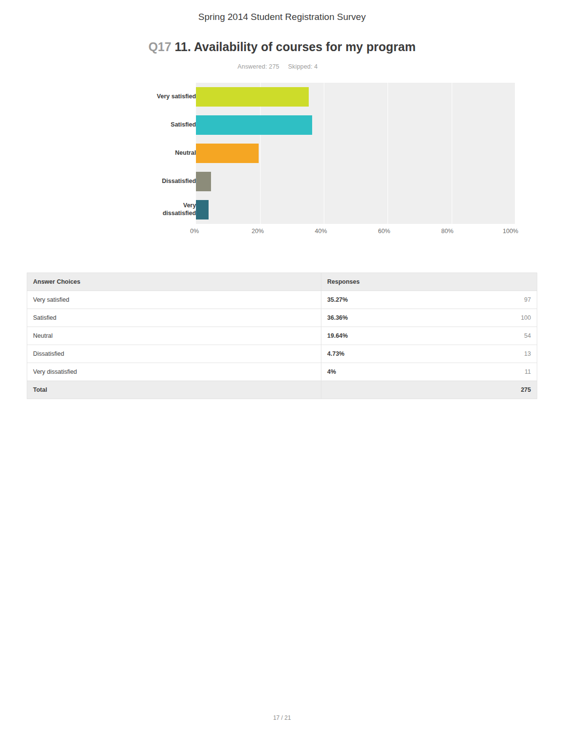Spring 2014 Student Registration Survey
Q17 11. Availability of courses for my program
Answered: 275 Skipped: 4
| Very satisfied | |
| Satisfied | |
| Neutral | |
| Dissatisfied | |
| Very dissatisfied | |
0% 20% 40% 60% 80% 100%
| Answer Choices | Responses |
| --- | --- |
| Very satisfied | 35.27% | 97 |
| Satisfied | 36.36% | 100 |
| Neutral | 19.64% | 54 |
| Dissatisfied | 4.73% | 13 |
| Very dissatisfied | 4% | 11 |
| Total | | 275 |
17 / 21